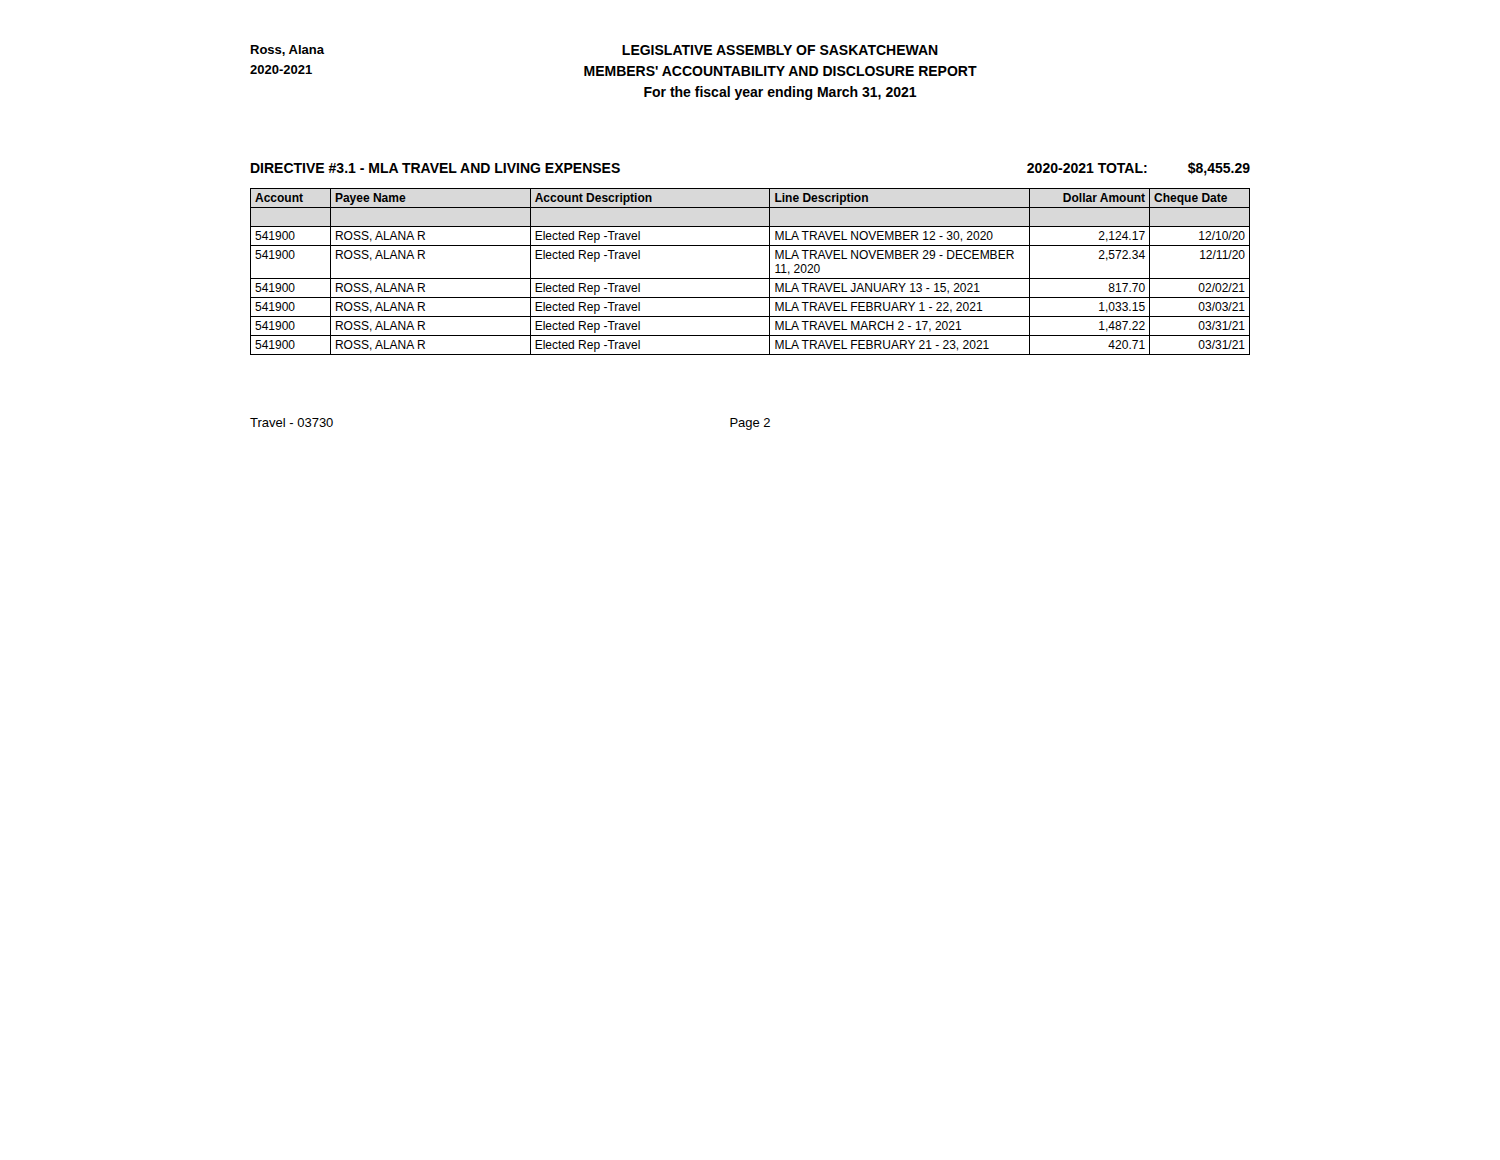Ross, Alana
2020-2021
LEGISLATIVE ASSEMBLY OF SASKATCHEWAN
MEMBERS' ACCOUNTABILITY AND DISCLOSURE REPORT
For the fiscal year ending March 31, 2021
DIRECTIVE #3.1 - MLA TRAVEL AND LIVING EXPENSES 2020-2021 TOTAL:$8,455.29
| Account | Payee Name | Account Description | Line Description | Dollar Amount | Cheque Date |
| --- | --- | --- | --- | --- | --- |
| 541900 | ROSS, ALANA R | Elected Rep -Travel | MLA TRAVEL NOVEMBER 12 - 30, 2020 | 2,124.17 | 12/10/20 |
| 541900 | ROSS, ALANA R | Elected Rep -Travel | MLA TRAVEL NOVEMBER 29 - DECEMBER 11, 2020 | 2,572.34 | 12/11/20 |
| 541900 | ROSS, ALANA R | Elected Rep -Travel | MLA TRAVEL JANUARY 13 - 15, 2021 | 817.70 | 02/02/21 |
| 541900 | ROSS, ALANA R | Elected Rep -Travel | MLA TRAVEL FEBRUARY 1 - 22, 2021 | 1,033.15 | 03/03/21 |
| 541900 | ROSS, ALANA R | Elected Rep -Travel | MLA TRAVEL MARCH 2 - 17, 2021 | 1,487.22 | 03/31/21 |
| 541900 | ROSS, ALANA R | Elected Rep -Travel | MLA TRAVEL FEBRUARY 21 - 23, 2021 | 420.71 | 03/31/21 |
Travel - 03730
Page 2